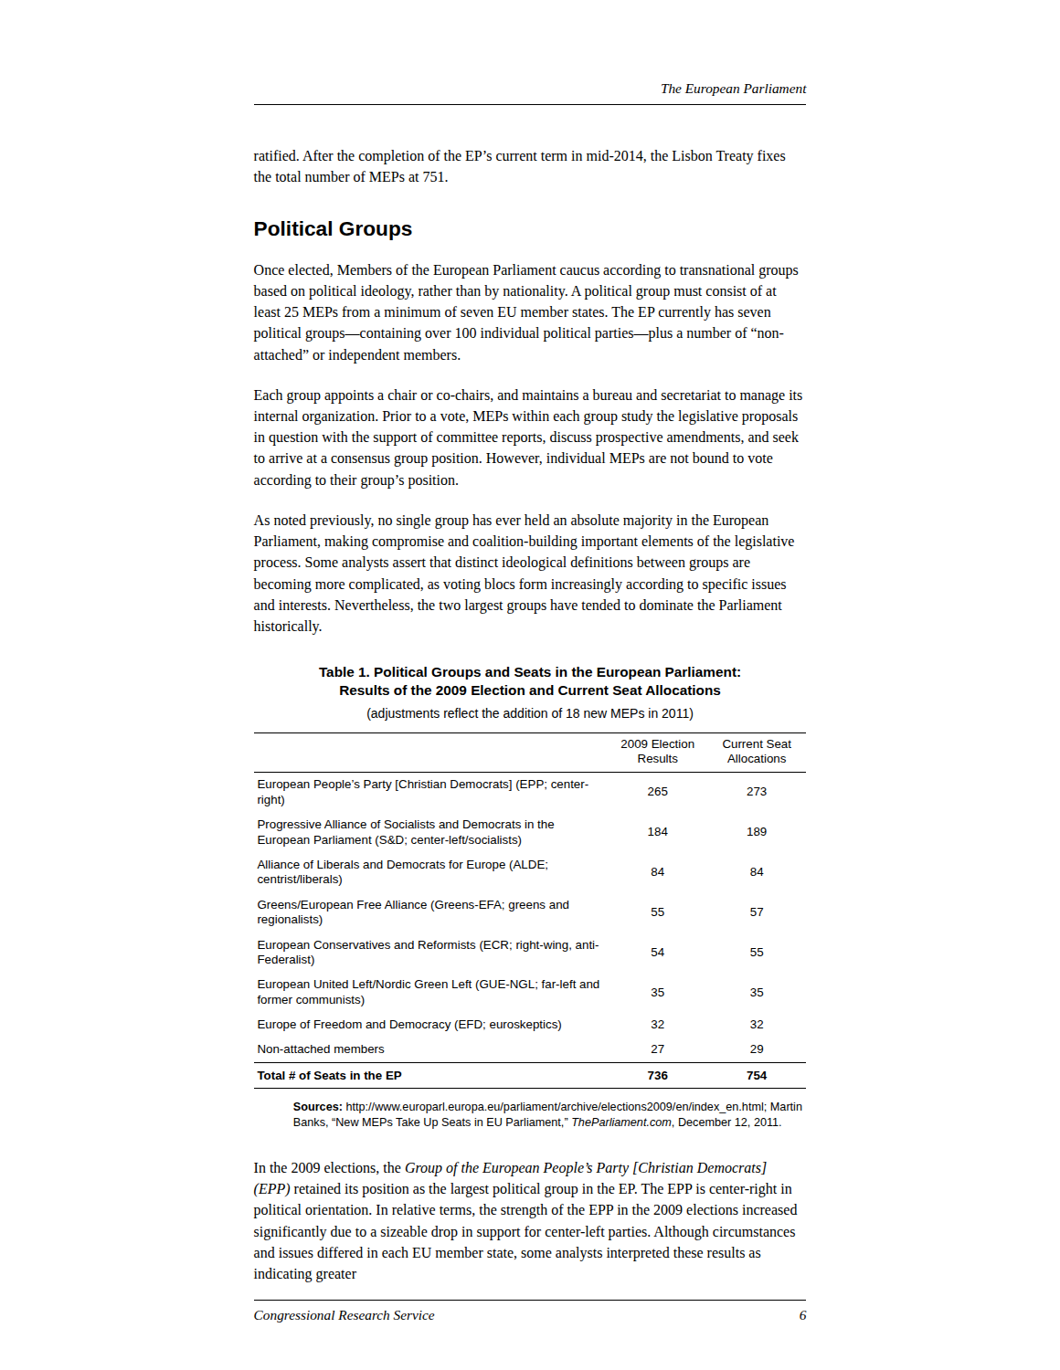The European Parliament
ratified. After the completion of the EP’s current term in mid-2014, the Lisbon Treaty fixes the total number of MEPs at 751.
Political Groups
Once elected, Members of the European Parliament caucus according to transnational groups based on political ideology, rather than by nationality. A political group must consist of at least 25 MEPs from a minimum of seven EU member states. The EP currently has seven political groups—containing over 100 individual political parties—plus a number of “non-attached” or independent members.
Each group appoints a chair or co-chairs, and maintains a bureau and secretariat to manage its internal organization. Prior to a vote, MEPs within each group study the legislative proposals in question with the support of committee reports, discuss prospective amendments, and seek to arrive at a consensus group position. However, individual MEPs are not bound to vote according to their group’s position.
As noted previously, no single group has ever held an absolute majority in the European Parliament, making compromise and coalition-building important elements of the legislative process. Some analysts assert that distinct ideological definitions between groups are becoming more complicated, as voting blocs form increasingly according to specific issues and interests. Nevertheless, the two largest groups have tended to dominate the Parliament historically.
Table 1. Political Groups and Seats in the European Parliament:
Results of the 2009 Election and Current Seat Allocations
(adjustments reflect the addition of 18 new MEPs in 2011)
| | 2009 Election Results | Current Seat Allocations |
| --- | --- | --- |
| European People’s Party [Christian Democrats] (EPP; center-right) | 265 | 273 |
| Progressive Alliance of Socialists and Democrats in the European Parliament (S&D; center-left/socialists) | 184 | 189 |
| Alliance of Liberals and Democrats for Europe (ALDE; centrist/liberals) | 84 | 84 |
| Greens/European Free Alliance (Greens-EFA; greens and regionalists) | 55 | 57 |
| European Conservatives and Reformists (ECR; right-wing, anti-Federalist) | 54 | 55 |
| European United Left/Nordic Green Left (GUE-NGL; far-left and former communists) | 35 | 35 |
| Europe of Freedom and Democracy (EFD; euroskeptics) | 32 | 32 |
| Non-attached members | 27 | 29 |
| Total # of Seats in the EP | 736 | 754 |
Sources: http://www.europarl.europa.eu/parliament/archive/elections2009/en/index_en.html; Martin Banks, “New MEPs Take Up Seats in EU Parliament,” TheParliament.com, December 12, 2011.
In the 2009 elections, the Group of the European People’s Party [Christian Democrats] (EPP) retained its position as the largest political group in the EP. The EPP is center-right in political orientation. In relative terms, the strength of the EPP in the 2009 elections increased significantly due to a sizeable drop in support for center-left parties. Although circumstances and issues differed in each EU member state, some analysts interpreted these results as indicating greater
Congressional Research Service 6